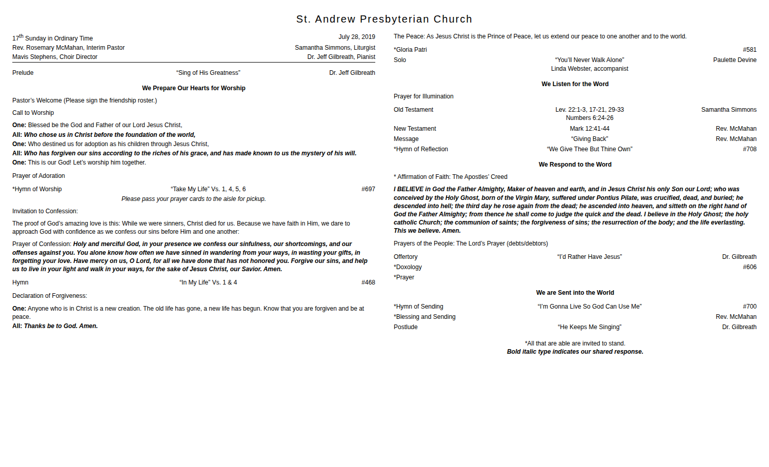St. Andrew Presbyterian Church
| 17 th Sunday in Ordinary Time | July 28, 2019 |
| Rev. Rosemary McMahan, Interim Pastor | Samantha Simmons, Liturgist |
| Mavis Stephens, Choir Director | Dr. Jeff Gilbreath, Pianist |
| Prelude | “Sing of His Greatness” | Dr. Jeff Gilbreath |
We Prepare Our Hearts for Worship
Pastor’s Welcome (Please sign the friendship roster.)
Call to Worship
One: Blessed be the God and Father of our Lord Jesus Christ,
All: Who chose us in Christ before the foundation of the world,
One: Who destined us for adoption as his children through Jesus Christ,
All: Who has forgiven our sins according to the riches of his grace, and has made known to us the mystery of his will.
One: This is our God! Let’s worship him together.
Prayer of Adoration
| *Hymn of Worship | “Take My Life” Vs. 1, 4, 5, 6 | #697 |
Please pass your prayer cards to the aisle for pickup.
Invitation to Confession:
The proof of God’s amazing love is this: While we were sinners, Christ died for us. Because we have faith in Him, we dare to approach God with confidence as we confess our sins before Him and one another:
Prayer of Confession: Holy and merciful God, in your presence we confess our sinfulness, our shortcomings, and our offenses against you. You alone know how often we have sinned in wandering from your ways, in wasting your gifts, in forgetting your love. Have mercy on us, O Lord, for all we have done that has not honored you. Forgive our sins, and help us to live in your light and walk in your ways, for the sake of Jesus Christ, our Savior. Amen.
| Hymn | “In My Life” Vs. 1 & 4 | #468 |
Declaration of Forgiveness:
One: Anyone who is in Christ is a new creation. The old life has gone, a new life has begun. Know that you are forgiven and be at peace.
All: Thanks be to God. Amen.
The Peace: As Jesus Christ is the Prince of Peace, let us extend our peace to one another and to the world.
| *Gloria Patri | | #581 |
| Solo | “You’ll Never Walk Alone” Linda Webster, accompanist | Paulette Devine |
We Listen for the Word
Prayer for Illumination
| Old Testament | Lev. 22:1-3, 17-21, 29-33 Numbers 6:24-26 | Samantha Simmons |
| New Testament | Mark 12:41-44 | Rev. McMahan |
| Message | “Giving Back” | Rev. McMahan |
| *Hymn of Reflection | “We Give Thee But Thine Own” | #708 |
We Respond to the Word
* Affirmation of Faith: The Apostles’ Creed
I BELIEVE in God the Father Almighty, Maker of heaven and earth, and in Jesus Christ his only Son our Lord; who was conceived by the Holy Ghost, born of the Virgin Mary, suffered under Pontius Pilate, was crucified, dead, and buried; he descended into hell; the third day he rose again from the dead; he ascended into heaven, and sitteth on the right hand of God the Father Almighty; from thence he shall come to judge the quick and the dead. I believe in the Holy Ghost; the holy catholic Church; the communion of saints; the forgiveness of sins; the resurrection of the body; and the life everlasting. This we believe. Amen.
Prayers of the People: The Lord’s Prayer (debts/debtors)
| Offertory | “I’d Rather Have Jesus” | Dr. Gilbreath |
| *Doxology | | #606 |
| *Prayer | | |
We are Sent into the World
| *Hymn of Sending | “I’m Gonna Live So God Can Use Me” | #700 |
| *Blessing and Sending | | Rev. McMahan |
| Postlude | “He Keeps Me Singing” | Dr. Gilbreath |
*All that are able are invited to stand.
Bold italic type indicates our shared response.